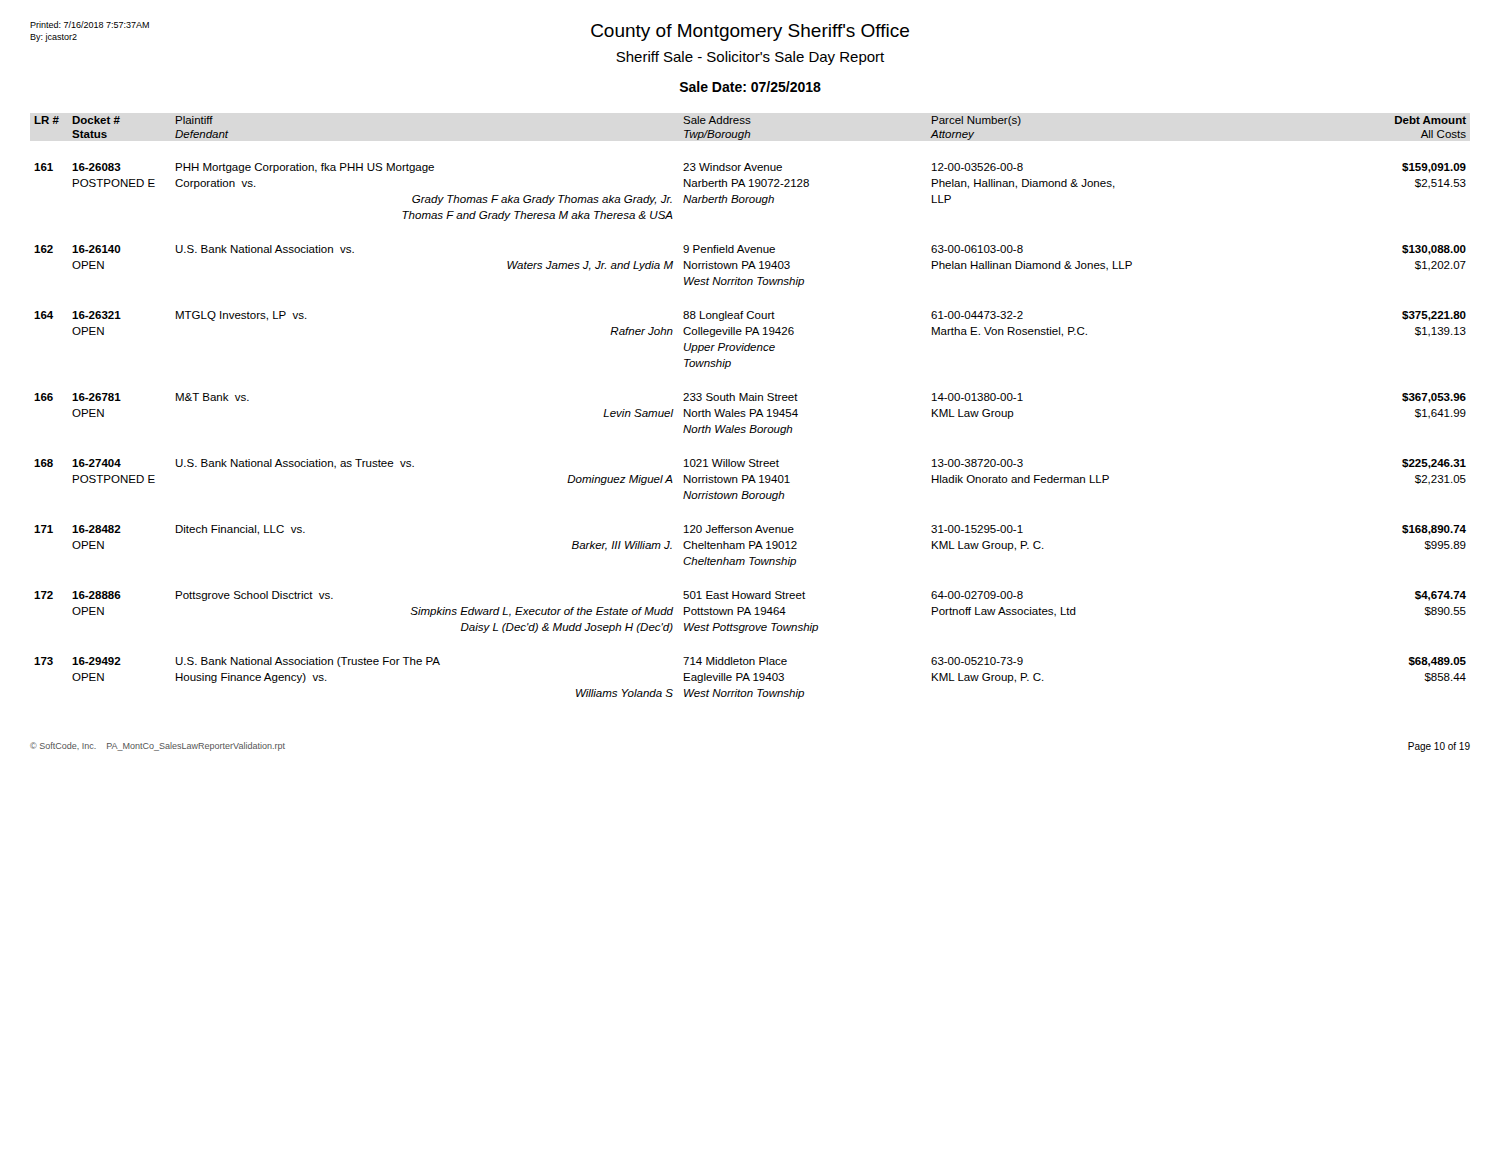Printed: 7/16/2018 7:57:37AM
By: jcastor2
County of Montgomery Sheriff's Office
Sheriff Sale - Solicitor's Sale Day Report
Sale Date: 07/25/2018
| LR # | Docket # | Plaintiff | Sale Address | Parcel Number(s) | Debt Amount |
| --- | --- | --- | --- | --- | --- |
| | Status | Defendant | Twp/Borough | Attorney | All Costs |
| 161 | 16-26083 | PHH Mortgage Corporation, fka PHH US Mortgage | 23 Windsor Avenue | 12-00-03526-00-8 | $159,091.09 |
| | POSTPONED E | Corporation vs. | Narberth PA 19072-2128 | Phelan, Hallinan, Diamond & Jones, | $2,514.53 |
| | | Grady Thomas F aka Grady Thomas aka Grady, Jr. | Narberth Borough | LLP | |
| | | Thomas F and Grady Theresa M aka Theresa & USA | | | |
| 162 | 16-26140 | U.S. Bank National Association vs. | 9 Penfield Avenue | 63-00-06103-00-8 | $130,088.00 |
| | OPEN | Waters James J, Jr. and Lydia M | Norristown PA 19403 | Phelan Hallinan Diamond & Jones, LLP | $1,202.07 |
| | | | West Norriton Township | | |
| 164 | 16-26321 | MTGLQ Investors, LP vs. | 88 Longleaf Court | 61-00-04473-32-2 | $375,221.80 |
| | OPEN | Rafner John | Collegeville PA 19426 | Martha E. Von Rosenstiel, P.C. | $1,139.13 |
| | | | Upper Providence | | |
| | | | Township | | |
| 166 | 16-26781 | M&T Bank vs. | 233 South Main Street | 14-00-01380-00-1 | $367,053.96 |
| | OPEN | Levin Samuel | North Wales PA 19454 | KML Law Group | $1,641.99 |
| | | | North Wales Borough | | |
| 168 | 16-27404 | U.S. Bank National Association, as Trustee vs. | 1021 Willow Street | 13-00-38720-00-3 | $225,246.31 |
| | POSTPONED E | Dominguez Miguel A | Norristown PA 19401 | Hladik Onorato and Federman LLP | $2,231.05 |
| | | | Norristown Borough | | |
| 171 | 16-28482 | Ditech Financial, LLC vs. | 120 Jefferson Avenue | 31-00-15295-00-1 | $168,890.74 |
| | OPEN | Barker, III William J. | Cheltenham PA 19012 | KML Law Group, P. C. | $995.89 |
| | | | Cheltenham Township | | |
| 172 | 16-28886 | Pottsgrove School Disctrict vs. | 501 East Howard Street | 64-00-02709-00-8 | $4,674.74 |
| | OPEN | Simpkins Edward L, Executor of the Estate of Mudd | Pottstown PA 19464 | Portnoff Law Associates, Ltd | $890.55 |
| | | Daisy L (Dec'd) & Mudd Joseph H (Dec'd) | West Pottsgrove Township | | |
| 173 | 16-29492 | U.S. Bank National Association (Trustee For The PA | 714 Middleton Place | 63-00-05210-73-9 | $68,489.05 |
| | OPEN | Housing Finance Agency) vs. | Eagleville PA 19403 | KML Law Group, P. C. | $858.44 |
| | | Williams Yolanda S | West Norriton Township | | |
© SoftCode, Inc. PA_MontCo_SalesLawReporterValidation.rpt
Page 10 of 19